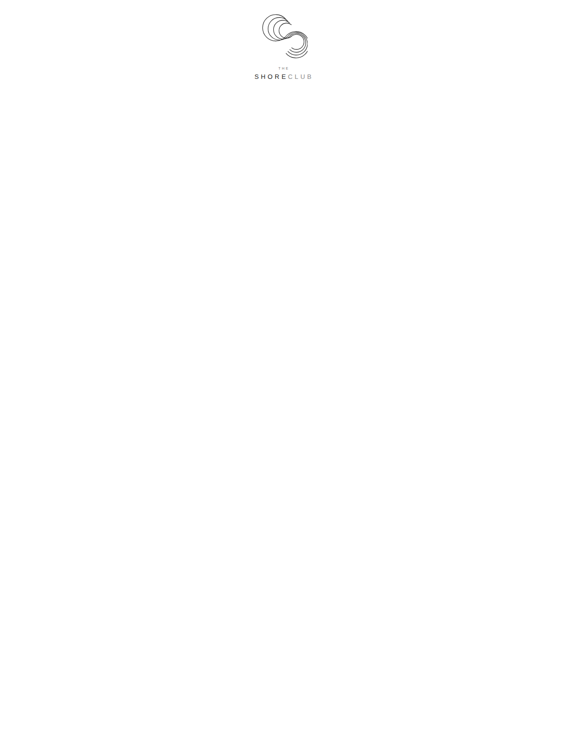The
Shore Club